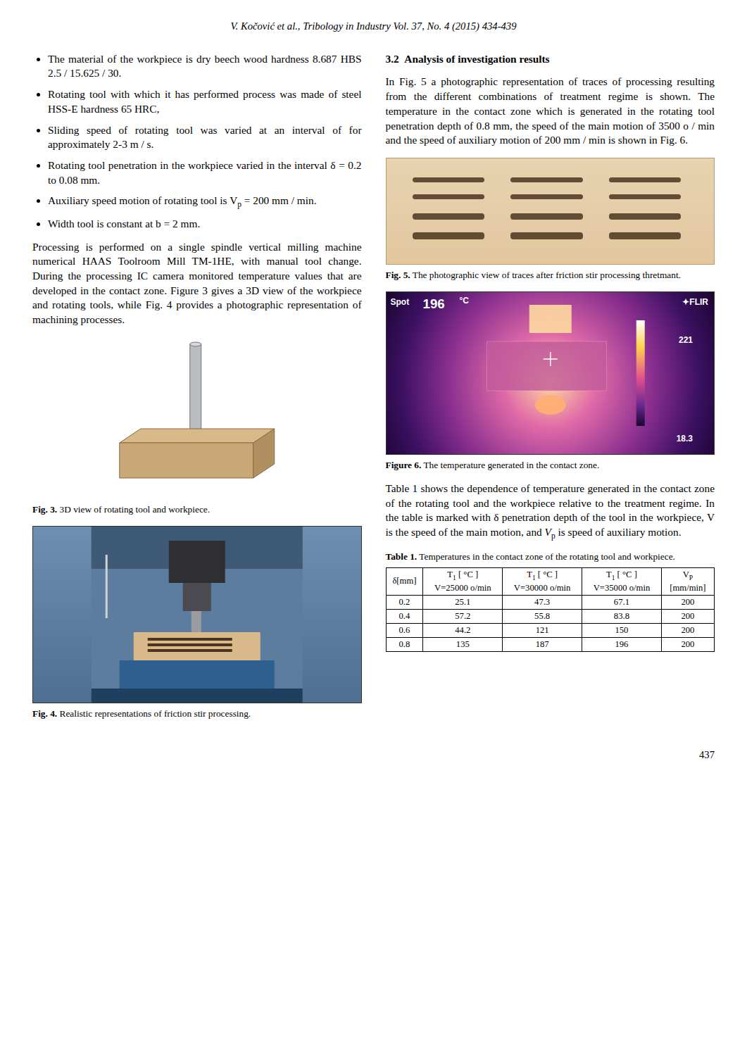V. Kočović et al., Tribology in Industry Vol. 37, No. 4 (2015) 434-439
The material of the workpiece is dry beech wood hardness 8.687 HBS 2.5 / 15.625 / 30.
Rotating tool with which it has performed process was made of steel HSS-E hardness 65 HRC,
Sliding speed of rotating tool was varied at an interval of for approximately 2-3 m / s.
Rotating tool penetration in the workpiece varied in the interval δ = 0.2 to 0.08 mm.
Auxiliary speed motion of rotating tool is Vp = 200 mm / min.
Width tool is constant at b = 2 mm.
Processing is performed on a single spindle vertical milling machine numerical HAAS Toolroom Mill TM-1HE, with manual tool change. During the processing IC camera monitored temperature values that are developed in the contact zone. Figure 3 gives a 3D view of the workpiece and rotating tools, while Fig. 4 provides a photographic representation of machining processes.
Fig. 3. 3D view of rotating tool and workpiece.
Fig. 4. Realistic representations of friction stir processing.
3.2 Analysis of investigation results
In Fig. 5 a photographic representation of traces of processing resulting from the different combinations of treatment regime is shown. The temperature in the contact zone which is generated in the rotating tool penetration depth of 0.8 mm, the speed of the main motion of 3500 o / min and the speed of auxiliary motion of 200 mm / min is shown in Fig. 6.
Fig. 5. The photographic view of traces after friction stir processing thretmant.
Spot 196 °C ✦FLIR 221 18.3
Figure 6. The temperature generated in the contact zone.
Table 1 shows the dependence of temperature generated in the contact zone of the rotating tool and the workpiece relative to the treatment regime. In the table is marked with δ penetration depth of the tool in the workpiece, V is the speed of the main motion, and Vp is speed of auxiliary motion.
Table 1. Temperatures in the contact zone of the rotating tool and workpiece.
| δ[mm] | T 1 [ °C ] V=25000 o/min | T 1 [ °C ] V=30000 o/min | T 1 [ °C ] V=35000 o/min | V P [mm/min] |
| --- | --- | --- | --- | --- |
| 0.2 | 25.1 | 47.3 | 67.1 | 200 |
| 0.4 | 57.2 | 55.8 | 83.8 | 200 |
| 0.6 | 44.2 | 121 | 150 | 200 |
| 0.8 | 135 | 187 | 196 | 200 |
437